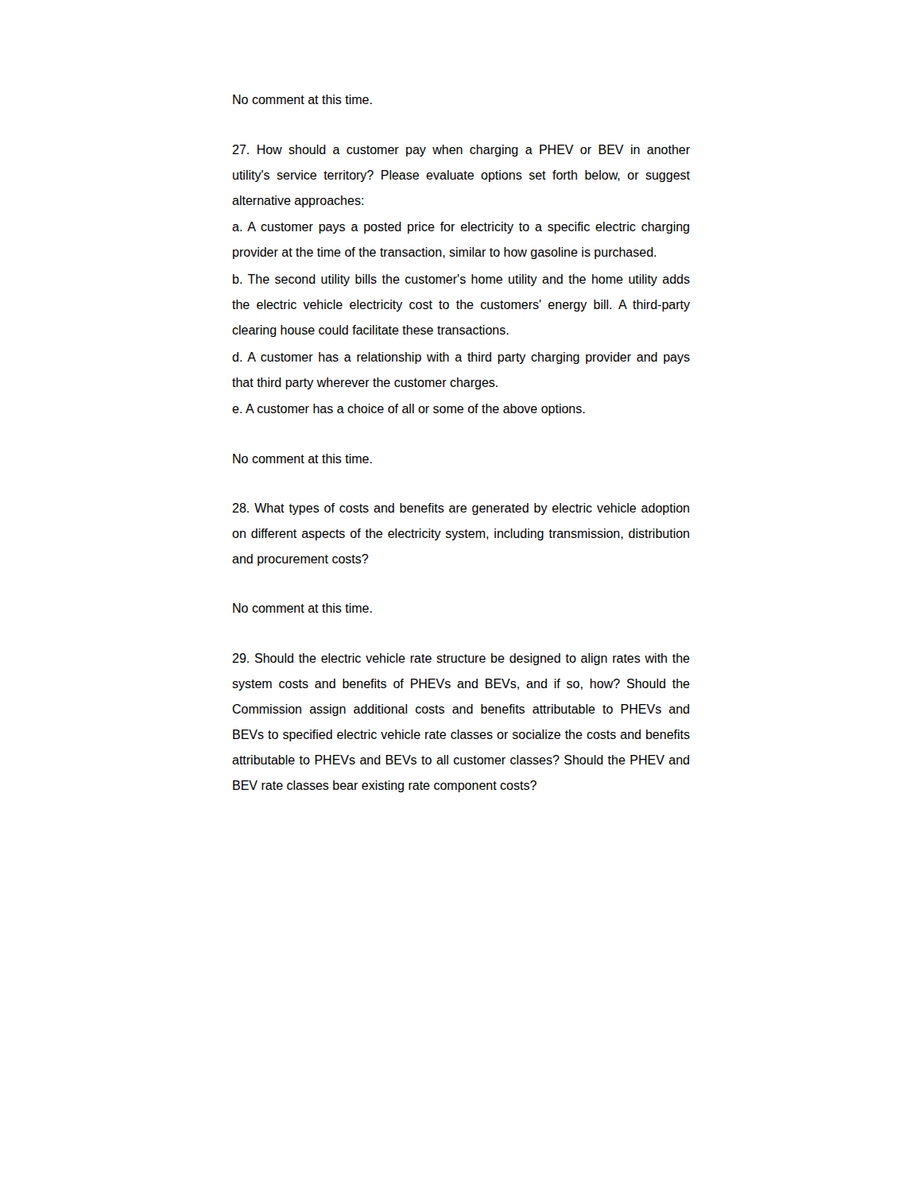No comment at this time.
27. How should a customer pay when charging a PHEV or BEV in another utility's service territory? Please evaluate options set forth below, or suggest alternative approaches:
a. A customer pays a posted price for electricity to a specific electric charging provider at the time of the transaction, similar to how gasoline is purchased.
b. The second utility bills the customer's home utility and the home utility adds the electric vehicle electricity cost to the customers' energy bill. A third-party clearing house could facilitate these transactions.
d. A customer has a relationship with a third party charging provider and pays that third party wherever the customer charges.
e. A customer has a choice of all or some of the above options.
No comment at this time.
28. What types of costs and benefits are generated by electric vehicle adoption on different aspects of the electricity system, including transmission, distribution and procurement costs?
No comment at this time.
29. Should the electric vehicle rate structure be designed to align rates with the system costs and benefits of PHEVs and BEVs, and if so, how? Should the Commission assign additional costs and benefits attributable to PHEVs and BEVs to specified electric vehicle rate classes or socialize the costs and benefits attributable to PHEVs and BEVs to all customer classes? Should the PHEV and BEV rate classes bear existing rate component costs?